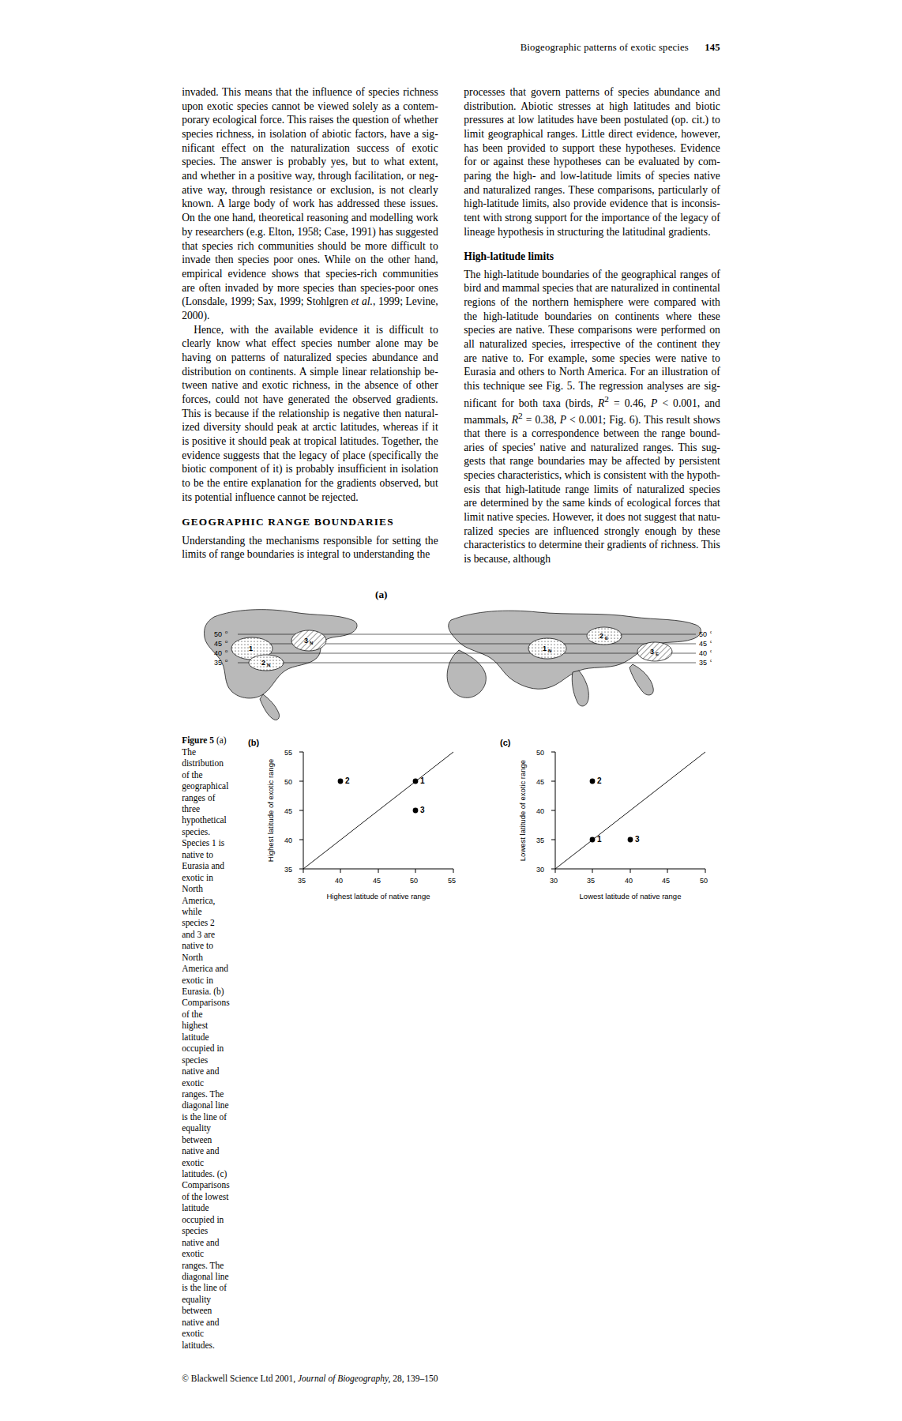Biogeographic patterns of exotic species145
invaded. This means that the influence of species richness upon exotic species cannot be viewed solely as a contemporary ecological force. This raises the question of whether species richness, in isolation of abiotic factors, have a significant effect on the naturalization success of exotic species. The answer is probably yes, but to what extent, and whether in a positive way, through facilitation, or negative way, through resistance or exclusion, is not clearly known. A large body of work has addressed these issues. On the one hand, theoretical reasoning and modelling work by researchers (e.g. Elton, 1958; Case, 1991) has suggested that species rich communities should be more difficult to invade then species poor ones. While on the other hand, empirical evidence shows that species-rich communities are often invaded by more species than species-poor ones (Lonsdale, 1999; Sax, 1999; Stohlgren et al., 1999; Levine, 2000).
Hence, with the available evidence it is difficult to clearly know what effect species number alone may be having on patterns of naturalized species abundance and distribution on continents. A simple linear relationship between native and exotic richness, in the absence of other forces, could not have generated the observed gradients. This is because if the relationship is negative then naturalized diversity should peak at arctic latitudes, whereas if it is positive it should peak at tropical latitudes. Together, the evidence suggests that the legacy of place (specifically the biotic component of it) is probably insufficient in isolation to be the entire explanation for the gradients observed, but its potential influence cannot be rejected.
Geographic range boundaries
Understanding the mechanisms responsible for setting the limits of range boundaries is integral to understanding the
processes that govern patterns of species abundance and distribution. Abiotic stresses at high latitudes and biotic pressures at low latitudes have been postulated (op. cit.) to limit geographical ranges. Little direct evidence, however, has been provided to support these hypotheses. Evidence for or against these hypotheses can be evaluated by comparing the high- and low-latitude limits of species native and naturalized ranges. These comparisons, particularly of high-latitude limits, also provide evidence that is inconsistent with strong support for the importance of the legacy of lineage hypothesis in structuring the latitudinal gradients.
High-latitude limits
The high-latitude boundaries of the geographical ranges of bird and mammal species that are naturalized in continental regions of the northern hemisphere were compared with the high-latitude boundaries on continents where these species are native. These comparisons were performed on all naturalized species, irrespective of the continent they are native to. For example, some species were native to Eurasia and others to North America. For an illustration of this technique see Fig. 5. The regression analyses are significant for both taxa (birds, R2 = 0.46, P < 0.001, and mammals, R2 = 0.38, P < 0.001; Fig. 6). This result shows that there is a correspondence between the range boundaries of species' native and naturalized ranges. This suggests that range boundaries may be affected by persistent species characteristics, which is consistent with the hypothesis that high-latitude range limits of naturalized species are determined by the same kinds of ecological forces that limit native species. However, it does not suggest that naturalized species are influenced strongly enough by these characteristics to determine their gradients of richness. This is because, although
(a)
50o 45o 40o 35o 50o 45o 40o 35o 1 2 N 3 N 1 N 2 E 3 E
Figure 5 (a) The distribution of the geographical ranges of three hypothetical species. Species 1 is native to Eurasia and exotic in North America, while species 2 and 3 are native to North America and exotic in Eurasia. (b) Comparisons of the highest latitude occupied in species native and exotic ranges. The diagonal line is the line of equality between native and exotic latitudes. (c) Comparisons of the lowest latitude occupied in species native and exotic ranges. The diagonal line is the line of equality between native and exotic latitudes.
(b) 35 40 45 50 55 35 40 45 50 55 2 1 3 Highest latitude of native range Highest latitude of exotic range
(c) 30 35 40 45 50 30 35 40 45 50 2 1 3 Lowest latitude of native range Lowest latitude of exotic range
© Blackwell Science Ltd 2001, Journal of Biogeography, 28, 139–150